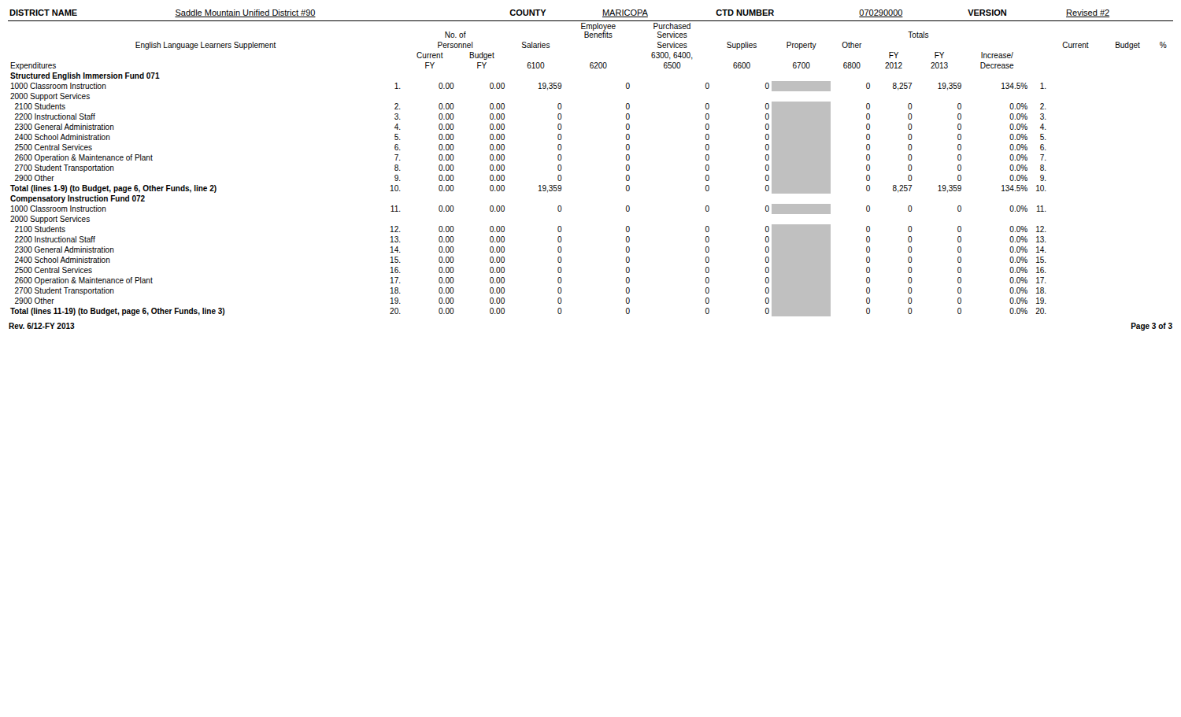| DISTRICT NAME | Saddle Mountain Unified District #90 | COUNTY | MARICOPA | CTD NUMBER | 070290000 | VERSION | Revised #2 |
| | No. of | Salaries | Employee Benefits | Purchased Services | Supplies | Property | Other | Totals | |
| --- | --- | --- | --- | --- | --- | --- | --- | --- | --- |
| English Language Learners Supplement | Personnel | | Services | | | | Current | Budget | % |
| | Current | Budget | | | 6300, 6400, | | | | FY | FY | Increase/ |
| Expenditures | FY | FY | 6100 | 6200 | 6500 | 6600 | 6700 | 6800 | 2012 | 2013 | Decrease |
| Structured English Immersion Fund 071 | |
| 1000 Classroom Instruction | 1. | 0.00 | 0.00 | 19,359 | 0 | 0 | 0 | | 0 | 8,257 | 19,359 | 134.5% | 1. |
| 2000 Support Services | | |
| 2100 Students | 2. | 0.00 | 0.00 | 0 | 0 | 0 | 0 | | 0 | 0 | 0 | 0.0% | 2. |
| 2200 Instructional Staff | 3. | 0.00 | 0.00 | 0 | 0 | 0 | 0 | | 0 | 0 | 0 | 0.0% | 3. |
| 2300 General Administration | 4. | 0.00 | 0.00 | 0 | 0 | 0 | 0 | | 0 | 0 | 0 | 0.0% | 4. |
| 2400 School Administration | 5. | 0.00 | 0.00 | 0 | 0 | 0 | 0 | | 0 | 0 | 0 | 0.0% | 5. |
| 2500 Central Services | 6. | 0.00 | 0.00 | 0 | 0 | 0 | 0 | | 0 | 0 | 0 | 0.0% | 6. |
| 2600 Operation & Maintenance of Plant | 7. | 0.00 | 0.00 | 0 | 0 | 0 | 0 | | 0 | 0 | 0 | 0.0% | 7. |
| 2700 Student Transportation | 8. | 0.00 | 0.00 | 0 | 0 | 0 | 0 | | 0 | 0 | 0 | 0.0% | 8. |
| 2900 Other | 9. | 0.00 | 0.00 | 0 | 0 | 0 | 0 | | 0 | 0 | 0 | 0.0% | 9. |
| Total (lines 1-9) (to Budget, page 6, Other Funds, line 2) | 10. | 0.00 | 0.00 | 19,359 | 0 | 0 | 0 | | 0 | 8,257 | 19,359 | 134.5% | 10. |
| Compensatory Instruction Fund 072 | |
| 1000 Classroom Instruction | 11. | 0.00 | 0.00 | 0 | 0 | 0 | 0 | | 0 | 0 | 0 | 0.0% | 11. |
| 2000 Support Services | | |
| 2100 Students | 12. | 0.00 | 0.00 | 0 | 0 | 0 | 0 | | 0 | 0 | 0 | 0.0% | 12. |
| 2200 Instructional Staff | 13. | 0.00 | 0.00 | 0 | 0 | 0 | 0 | | 0 | 0 | 0 | 0.0% | 13. |
| 2300 General Administration | 14. | 0.00 | 0.00 | 0 | 0 | 0 | 0 | | 0 | 0 | 0 | 0.0% | 14. |
| 2400 School Administration | 15. | 0.00 | 0.00 | 0 | 0 | 0 | 0 | | 0 | 0 | 0 | 0.0% | 15. |
| 2500 Central Services | 16. | 0.00 | 0.00 | 0 | 0 | 0 | 0 | | 0 | 0 | 0 | 0.0% | 16. |
| 2600 Operation & Maintenance of Plant | 17. | 0.00 | 0.00 | 0 | 0 | 0 | 0 | | 0 | 0 | 0 | 0.0% | 17. |
| 2700 Student Transportation | 18. | 0.00 | 0.00 | 0 | 0 | 0 | 0 | | 0 | 0 | 0 | 0.0% | 18. |
| 2900 Other | 19. | 0.00 | 0.00 | 0 | 0 | 0 | 0 | | 0 | 0 | 0 | 0.0% | 19. |
| Total (lines 11-19) (to Budget, page 6, Other Funds, line 3) | 20. | 0.00 | 0.00 | 0 | 0 | 0 | 0 | | 0 | 0 | 0 | 0.0% | 20. |
| Rev. 6/12-FY 2013 | Page 3 of 3 |